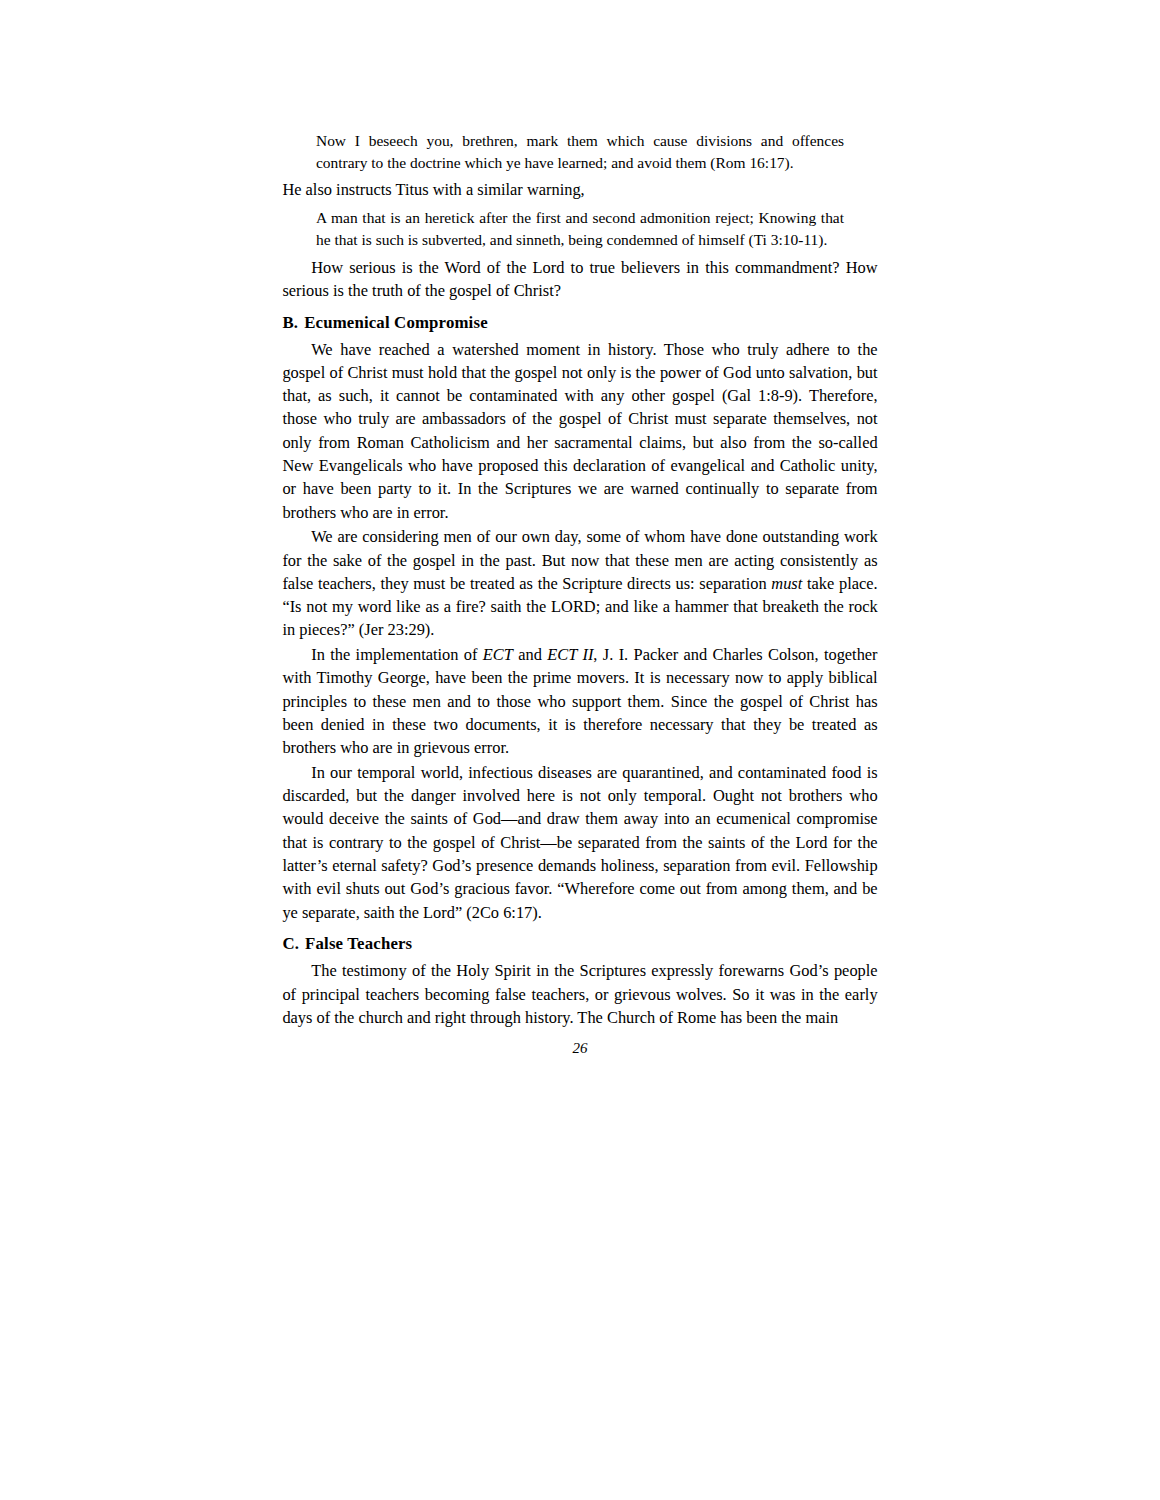Now I beseech you, brethren, mark them which cause divisions and offences contrary to the doctrine which ye have learned; and avoid them (Rom 16:17).
He also instructs Titus with a similar warning,
A man that is an heretick after the first and second admonition reject; Knowing that he that is such is subverted, and sinneth, being condemned of himself (Ti 3:10-11).
How serious is the Word of the Lord to true believers in this commandment? How serious is the truth of the gospel of Christ?
B. Ecumenical Compromise
We have reached a watershed moment in history. Those who truly adhere to the gospel of Christ must hold that the gospel not only is the power of God unto salvation, but that, as such, it cannot be contaminated with any other gospel (Gal 1:8-9). Therefore, those who truly are ambassadors of the gospel of Christ must separate themselves, not only from Roman Catholicism and her sacramental claims, but also from the so-called New Evangelicals who have proposed this declaration of evangelical and Catholic unity, or have been party to it. In the Scriptures we are warned continually to separate from brothers who are in error.
We are considering men of our own day, some of whom have done outstanding work for the sake of the gospel in the past. But now that these men are acting consistently as false teachers, they must be treated as the Scripture directs us: separation must take place. “Is not my word like as a fire? saith the LORD; and like a hammer that breaketh the rock in pieces?” (Jer 23:29).
In the implementation of ECT and ECT II, J. I. Packer and Charles Colson, together with Timothy George, have been the prime movers. It is necessary now to apply biblical principles to these men and to those who support them. Since the gospel of Christ has been denied in these two documents, it is therefore necessary that they be treated as brothers who are in grievous error.
In our temporal world, infectious diseases are quarantined, and contaminated food is discarded, but the danger involved here is not only temporal. Ought not brothers who would deceive the saints of God—and draw them away into an ecumenical compromise that is contrary to the gospel of Christ—be separated from the saints of the Lord for the latter’s eternal safety? God’s presence demands holiness, separation from evil. Fellowship with evil shuts out God’s gracious favor. “Wherefore come out from among them, and be ye separate, saith the Lord” (2Co 6:17).
C. False Teachers
The testimony of the Holy Spirit in the Scriptures expressly forewarns God’s people of principal teachers becoming false teachers, or grievous wolves. So it was in the early days of the church and right through history. The Church of Rome has been the main
26